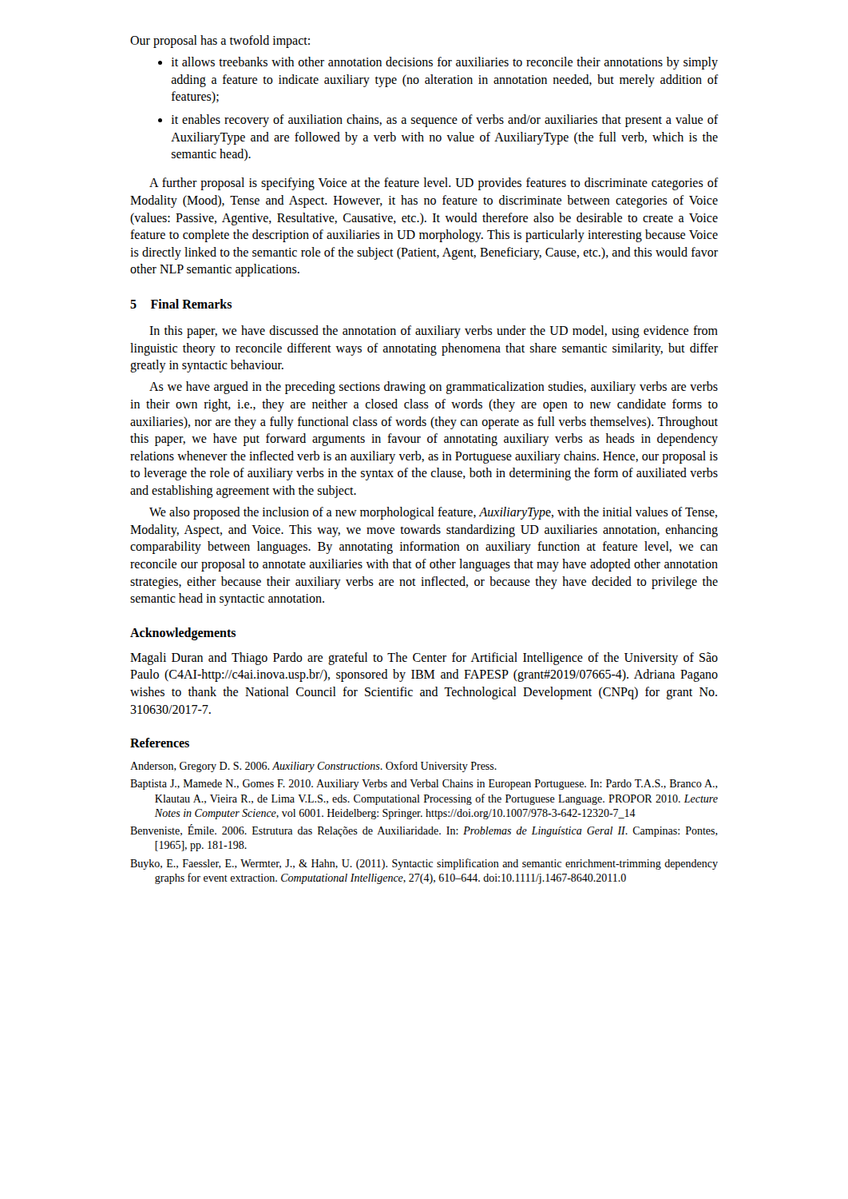Our proposal has a twofold impact:
it allows treebanks with other annotation decisions for auxiliaries to reconcile their annotations by simply adding a feature to indicate auxiliary type (no alteration in annotation needed, but merely addition of features);
it enables recovery of auxiliation chains, as a sequence of verbs and/or auxiliaries that present a value of AuxiliaryType and are followed by a verb with no value of AuxiliaryType (the full verb, which is the semantic head).
A further proposal is specifying Voice at the feature level. UD provides features to discriminate categories of Modality (Mood), Tense and Aspect. However, it has no feature to discriminate between categories of Voice (values: Passive, Agentive, Resultative, Causative, etc.). It would therefore also be desirable to create a Voice feature to complete the description of auxiliaries in UD morphology. This is particularly interesting because Voice is directly linked to the semantic role of the subject (Patient, Agent, Beneficiary, Cause, etc.), and this would favor other NLP semantic applications.
5 Final Remarks
In this paper, we have discussed the annotation of auxiliary verbs under the UD model, using evidence from linguistic theory to reconcile different ways of annotating phenomena that share semantic similarity, but differ greatly in syntactic behaviour.
As we have argued in the preceding sections drawing on grammaticalization studies, auxiliary verbs are verbs in their own right, i.e., they are neither a closed class of words (they are open to new candidate forms to auxiliaries), nor are they a fully functional class of words (they can operate as full verbs themselves). Throughout this paper, we have put forward arguments in favour of annotating auxiliary verbs as heads in dependency relations whenever the inflected verb is an auxiliary verb, as in Portuguese auxiliary chains. Hence, our proposal is to leverage the role of auxiliary verbs in the syntax of the clause, both in determining the form of auxiliated verbs and establishing agreement with the subject.
We also proposed the inclusion of a new morphological feature, AuxiliaryType, with the initial values of Tense, Modality, Aspect, and Voice. This way, we move towards standardizing UD auxiliaries annotation, enhancing comparability between languages. By annotating information on auxiliary function at feature level, we can reconcile our proposal to annotate auxiliaries with that of other languages that may have adopted other annotation strategies, either because their auxiliary verbs are not inflected, or because they have decided to privilege the semantic head in syntactic annotation.
Acknowledgements
Magali Duran and Thiago Pardo are grateful to The Center for Artificial Intelligence of the University of São Paulo (C4AI-http://c4ai.inova.usp.br/), sponsored by IBM and FAPESP (grant#2019/07665-4). Adriana Pagano wishes to thank the National Council for Scientific and Technological Development (CNPq) for grant No. 310630/2017-7.
References
Anderson, Gregory D. S. 2006. Auxiliary Constructions. Oxford University Press.
Baptista J., Mamede N., Gomes F. 2010. Auxiliary Verbs and Verbal Chains in European Portuguese. In: Pardo T.A.S., Branco A., Klautau A., Vieira R., de Lima V.L.S., eds. Computational Processing of the Portuguese Language. PROPOR 2010. Lecture Notes in Computer Science, vol 6001. Heidelberg: Springer. https://doi.org/10.1007/978-3-642-12320-7_14
Benveniste, Émile. 2006. Estrutura das Relações de Auxiliaridade. In: Problemas de Linguística Geral II. Campinas: Pontes, [1965], pp. 181-198.
Buyko, E., Faessler, E., Wermter, J., & Hahn, U. (2011). Syntactic simplification and semantic enrichment-trimming dependency graphs for event extraction. Computational Intelligence, 27(4), 610–644. doi:10.1111/j.1467-8640.2011.0